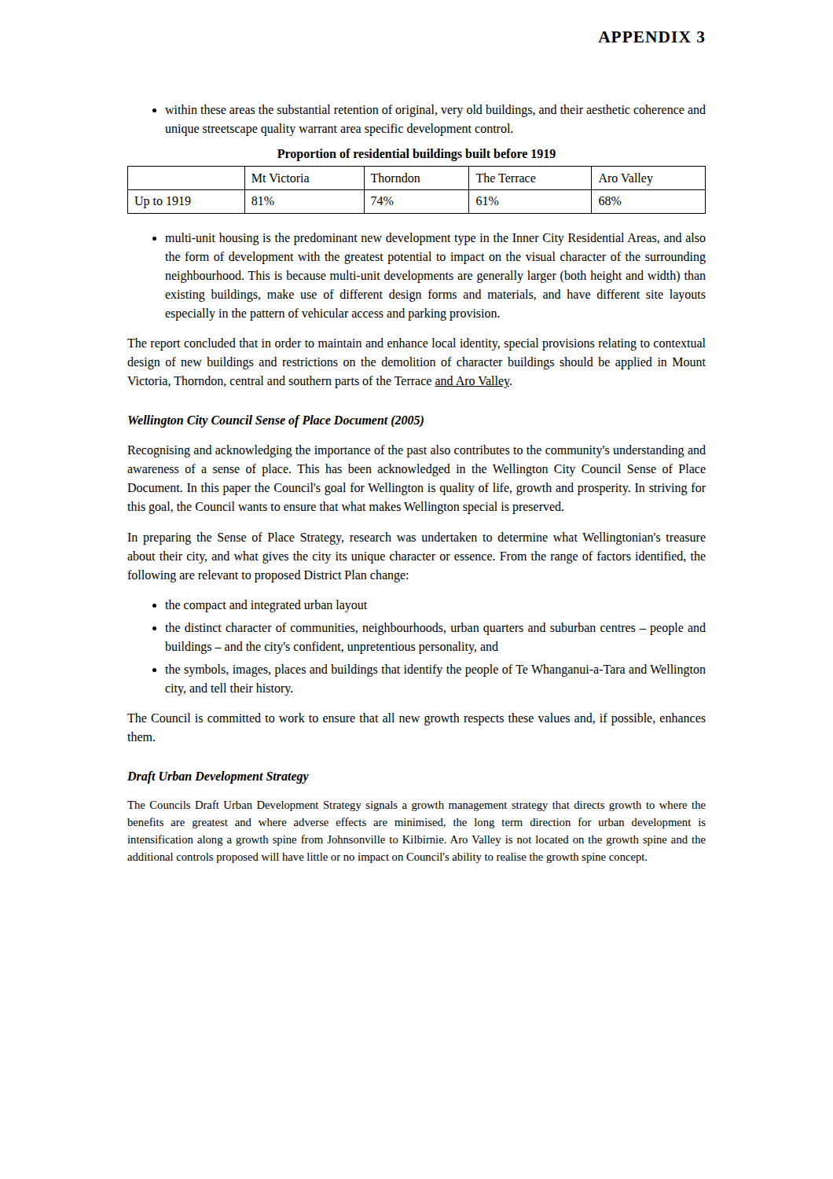APPENDIX 3
within these areas the substantial retention of original, very old buildings, and their aesthetic coherence and unique streetscape quality warrant area specific development control.
Proportion of residential buildings built before 1919
| | Mt Victoria | Thorndon | The Terrace | Aro Valley |
| Up to 1919 | 81% | 74% | 61% | 68% |
multi-unit housing is the predominant new development type in the Inner City Residential Areas, and also the form of development with the greatest potential to impact on the visual character of the surrounding neighbourhood. This is because multi-unit developments are generally larger (both height and width) than existing buildings, make use of different design forms and materials, and have different site layouts especially in the pattern of vehicular access and parking provision.
The report concluded that in order to maintain and enhance local identity, special provisions relating to contextual design of new buildings and restrictions on the demolition of character buildings should be applied in Mount Victoria, Thorndon, central and southern parts of the Terrace and Aro Valley.
Wellington City Council Sense of Place Document (2005)
Recognising and acknowledging the importance of the past also contributes to the community's understanding and awareness of a sense of place. This has been acknowledged in the Wellington City Council Sense of Place Document. In this paper the Council's goal for Wellington is quality of life, growth and prosperity. In striving for this goal, the Council wants to ensure that what makes Wellington special is preserved.
In preparing the Sense of Place Strategy, research was undertaken to determine what Wellingtonian's treasure about their city, and what gives the city its unique character or essence. From the range of factors identified, the following are relevant to proposed District Plan change:
the compact and integrated urban layout
the distinct character of communities, neighbourhoods, urban quarters and suburban centres – people and buildings – and the city's confident, unpretentious personality, and
the symbols, images, places and buildings that identify the people of Te Whanganui-a-Tara and Wellington city, and tell their history.
The Council is committed to work to ensure that all new growth respects these values and, if possible, enhances them.
Draft Urban Development Strategy
The Councils Draft Urban Development Strategy signals a growth management strategy that directs growth to where the benefits are greatest and where adverse effects are minimised, the long term direction for urban development is intensification along a growth spine from Johnsonville to Kilbirnie. Aro Valley is not located on the growth spine and the additional controls proposed will have little or no impact on Council's ability to realise the growth spine concept.